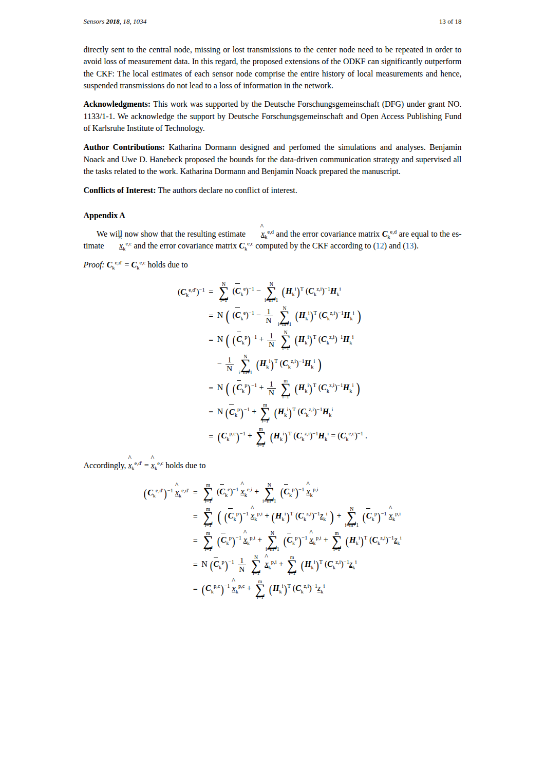Sensors 2018, 18, 1034 13 of 18
directly sent to the central node, missing or lost transmissions to the center node need to be repeated in order to avoid loss of measurement data. In this regard, the proposed extensions of the ODKF can significantly outperform the CKF: The local estimates of each sensor node comprise the entire history of local measurements and hence, suspended transmissions do not lead to a loss of information in the network.
Acknowledgments: This work was supported by the Deutsche Forschungsgemeinschaft (DFG) under grant NO. 1133/1-1. We acknowledge the support by Deutsche Forschungsgemeinschaft and Open Access Publishing Fund of Karlsruhe Institute of Technology.
Author Contributions: Katharina Dormann designed and perfomed the simulations and analyses. Benjamin Noack and Uwe D. Hanebeck proposed the bounds for the data-driven communication strategy and supervised all the tasks related to the work. Katharina Dormann and Benjamin Noack prepared the manuscript.
Conflicts of Interest: The authors declare no conflict of interest.
Appendix A
We will now show that the resulting estimate xke,d and the error covariance matrix Cke,d are equal to the estimate xke,c and the error covariance matrix Cke,c computed by the CKF according to (12) and (13).
Proof: Cke,d′ = Cke,c holds due to
| ( C k e,d ′ ) −1 | = | N ∑ i=1 ( C k e ) −1 − N ∑ i=m+1 ( H k i ) T ( C k z,i ) −1 H k i |
| | = | N ( ( C k e ) −1 − 1 N N ∑ i=m+1 ( H k i ) T ( C k z,i ) −1 H k i ) |
| | = | N ( ( C k p ) −1 + 1 N N ∑ i=1 ( H k i ) T ( C k z,i ) −1 H k i |
| | | − 1 N N ∑ i=m+1 ( H k i ) T ( C k z,i ) −1 H k i ) |
| | = | N ( ( C k p ) −1 + 1 N m ∑ i=1 ( H k i ) T ( C k z,i ) −1 H k i ) |
| | = | N ( C k p ) −1 + m ∑ i=1 ( H k i ) T ( C k z,i ) −1 H k i |
| | = | ( C k p,c ) −1 + m ∑ i=1 ( H k i ) T ( C k z,i ) −1 H k i = ( C k e,c ) −1 . |
Accordingly, xke,d′ = xke,c holds due to
| ( C k e,d ′ ) −1 x k e,d ′ | = | m ∑ i=1 ( C k e ) −1 x k e,i + N ∑ i=m+1 ( C k p ) −1 x k p,i |
| | = | m ∑ i=1 ( ( C k p ) −1 x k p,i + ( H k i ) T ( C k z,i ) −1 z k i ) + N ∑ i=m+1 ( C k p ) −1 x k p,i |
| | = | m ∑ i=1 ( C k p ) −1 x k p,i + N ∑ i=m+1 ( C k p ) −1 x k p,i + m ∑ i=1 ( H k i ) T ( C k z,i ) −1 z k i |
| | = | N ( C k p ) −1 1 N N ∑ i=1 x k p,i + m ∑ i=1 ( H k i ) T ( C k z,i ) −1 z k i |
| | = | ( C k p,c ) −1 x k p,c + m ∑ i=1 ( H k i ) T ( C k z,i ) −1 z k i |